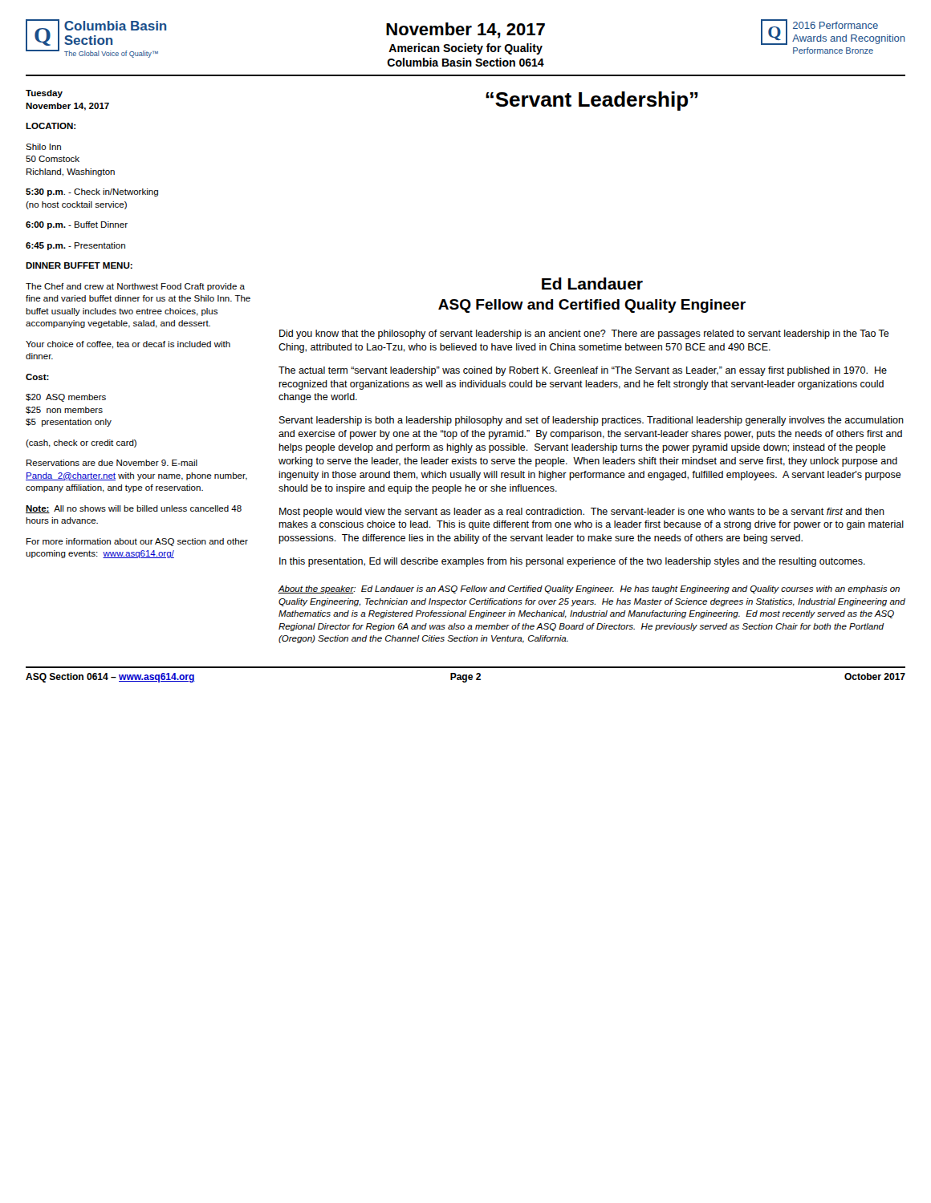Q
Columbia Basin
Section
The Global Voice of Quality™
November 14, 2017
American Society for Quality
Columbia Basin Section 0614
Q
2016 Performance
Awards and Recognition
Performance Bronze
Tuesday
November 14, 2017
LOCATION:
Shilo Inn
50 Comstock
Richland, Washington
5:30 p.m. - Check in/Networking
(no host cocktail service)
6:00 p.m. - Buffet Dinner
6:45 p.m. - Presentation
DINNER BUFFET MENU:
The Chef and crew at Northwest Food Craft provide a fine and varied buffet dinner for us at the Shilo Inn. The buffet usually includes two entree choices, plus accompanying vegetable, salad, and dessert.
Your choice of coffee, tea or decaf is included with dinner.
Cost:
$20 ASQ members
$25 non members
$5 presentation only
(cash, check or credit card)
Reservations are due November 9. E-mail Panda_2@charter.net with your name, phone number, company affiliation, and type of reservation.
Note: All no shows will be billed unless cancelled 48 hours in advance.
For more information about our ASQ section and other upcoming events: www.asq614.org/
“Servant Leadership”
Ed Landauer
ASQ Fellow and Certified Quality Engineer
Did you know that the philosophy of servant leadership is an ancient one? There are passages related to servant leadership in the Tao Te Ching, attributed to Lao-Tzu, who is believed to have lived in China sometime between 570 BCE and 490 BCE.
The actual term “servant leadership” was coined by Robert K. Greenleaf in “The Servant as Leader,” an essay first published in 1970. He recognized that organizations as well as individuals could be servant leaders, and he felt strongly that servant-leader organizations could change the world.
Servant leadership is both a leadership philosophy and set of leadership practices. Traditional leadership generally involves the accumulation and exercise of power by one at the “top of the pyramid.” By comparison, the servant-leader shares power, puts the needs of others first and helps people develop and perform as highly as possible. Servant leadership turns the power pyramid upside down; instead of the people working to serve the leader, the leader exists to serve the people. When leaders shift their mindset and serve first, they unlock purpose and ingenuity in those around them, which usually will result in higher performance and engaged, fulfilled employees. A servant leader's purpose should be to inspire and equip the people he or she influences.
Most people would view the servant as leader as a real contradiction. The servant-leader is one who wants to be a servant first and then makes a conscious choice to lead. This is quite different from one who is a leader first because of a strong drive for power or to gain material possessions. The difference lies in the ability of the servant leader to make sure the needs of others are being served.
In this presentation, Ed will describe examples from his personal experience of the two leadership styles and the resulting outcomes.
About the speaker: Ed Landauer is an ASQ Fellow and Certified Quality Engineer. He has taught Engineering and Quality courses with an emphasis on Quality Engineering, Technician and Inspector Certifications for over 25 years. He has Master of Science degrees in Statistics, Industrial Engineering and Mathematics and is a Registered Professional Engineer in Mechanical, Industrial and Manufacturing Engineering. Ed most recently served as the ASQ Regional Director for Region 6A and was also a member of the ASQ Board of Directors. He previously served as Section Chair for both the Portland (Oregon) Section and the Channel Cities Section in Ventura, California.
ASQ Section 0614 – www.asq614.org
Page 2
October 2017